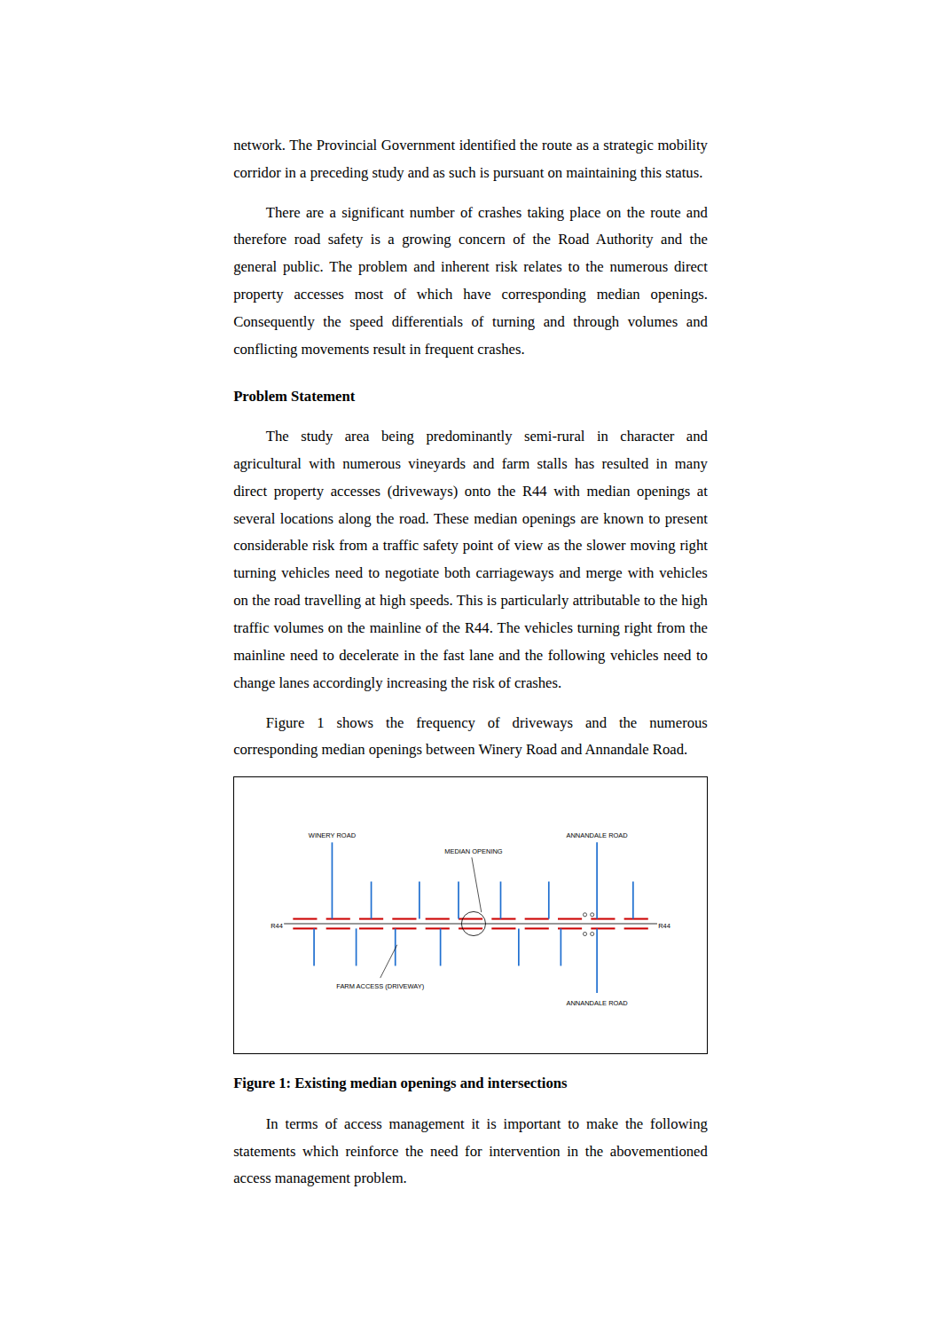network. The Provincial Government identified the route as a strategic mobility corridor in a preceding study and as such is pursuant on maintaining this status.
There are a significant number of crashes taking place on the route and therefore road safety is a growing concern of the Road Authority and the general public. The problem and inherent risk relates to the numerous direct property accesses most of which have corresponding median openings. Consequently the speed differentials of turning and through volumes and conflicting movements result in frequent crashes.
Problem Statement
The study area being predominantly semi-rural in character and agricultural with numerous vineyards and farm stalls has resulted in many direct property accesses (driveways) onto the R44 with median openings at several locations along the road. These median openings are known to present considerable risk from a traffic safety point of view as the slower moving right turning vehicles need to negotiate both carriageways and merge with vehicles on the road travelling at high speeds. This is particularly attributable to the high traffic volumes on the mainline of the R44. The vehicles turning right from the mainline need to decelerate in the fast lane and the following vehicles need to change lanes accordingly increasing the risk of crashes.
Figure 1 shows the frequency of driveways and the numerous corresponding median openings between Winery Road and Annandale Road.
WINERY ROAD MEDIAN OPENING ANNANDALE ROAD R44 R44 ANNANDALE ROAD FARM ACCESS (DRIVEWAY)
Figure 1: Existing median openings and intersections
In terms of access management it is important to make the following statements which reinforce the need for intervention in the abovementioned access management problem.